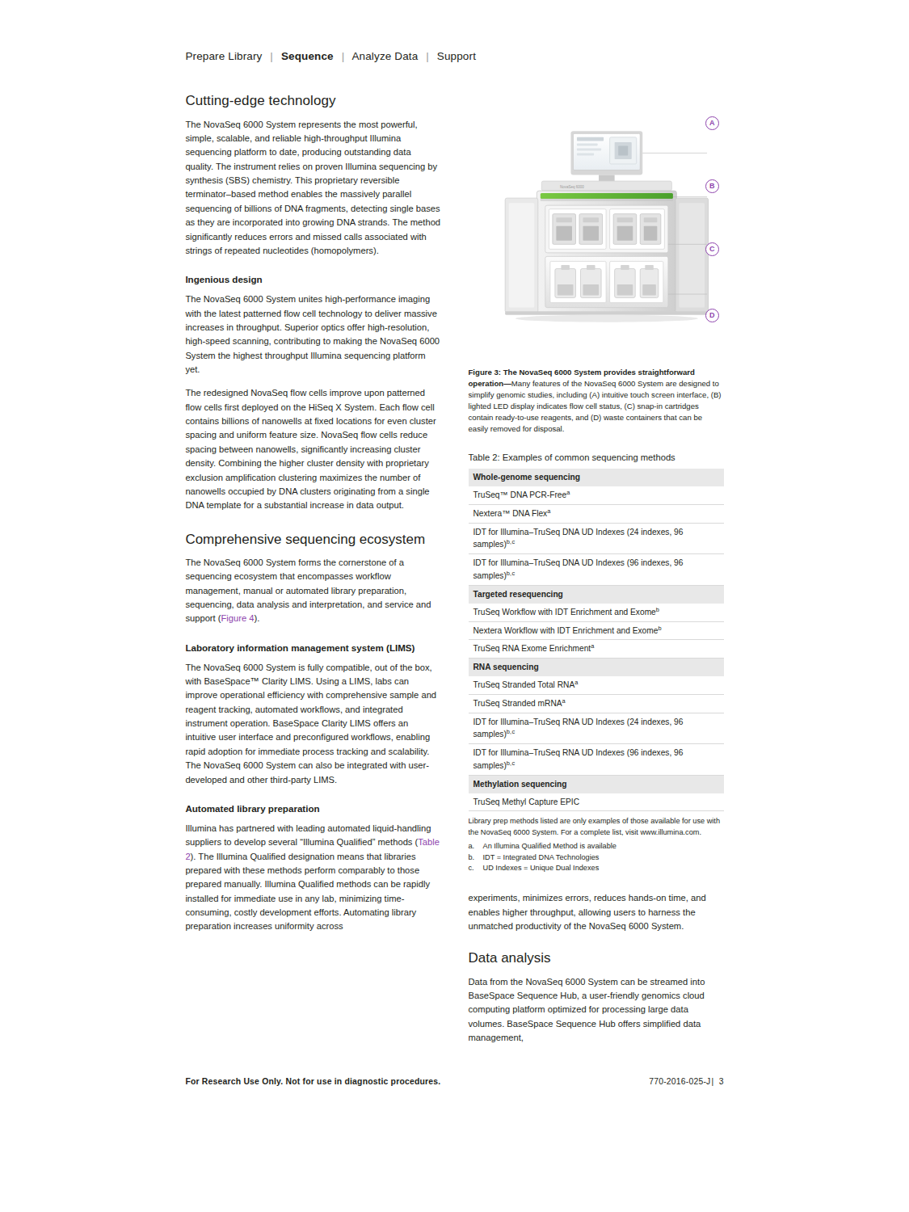Prepare Library | Sequence | Analyze Data | Support
Cutting-edge technology
The NovaSeq 6000 System represents the most powerful, simple, scalable, and reliable high-throughput Illumina sequencing platform to date, producing outstanding data quality. The instrument relies on proven Illumina sequencing by synthesis (SBS) chemistry. This proprietary reversible terminator–based method enables the massively parallel sequencing of billions of DNA fragments, detecting single bases as they are incorporated into growing DNA strands. The method significantly reduces errors and missed calls associated with strings of repeated nucleotides (homopolymers).
Ingenious design
The NovaSeq 6000 System unites high-performance imaging with the latest patterned flow cell technology to deliver massive increases in throughput. Superior optics offer high-resolution, high-speed scanning, contributing to making the NovaSeq 6000 System the highest throughput Illumina sequencing platform yet.
The redesigned NovaSeq flow cells improve upon patterned flow cells first deployed on the HiSeq X System. Each flow cell contains billions of nanowells at fixed locations for even cluster spacing and uniform feature size. NovaSeq flow cells reduce spacing between nanowells, significantly increasing cluster density. Combining the higher cluster density with proprietary exclusion amplification clustering maximizes the number of nanowells occupied by DNA clusters originating from a single DNA template for a substantial increase in data output.
Comprehensive sequencing ecosystem
The NovaSeq 6000 System forms the cornerstone of a sequencing ecosystem that encompasses workflow management, manual or automated library preparation, sequencing, data analysis and interpretation, and service and support (Figure 4).
Laboratory information management system (LIMS)
The NovaSeq 6000 System is fully compatible, out of the box, with BaseSpace™ Clarity LIMS. Using a LIMS, labs can improve operational efficiency with comprehensive sample and reagent tracking, automated workflows, and integrated instrument operation. BaseSpace Clarity LIMS offers an intuitive user interface and preconfigured workflows, enabling rapid adoption for immediate process tracking and scalability. The NovaSeq 6000 System can also be integrated with user-developed and other third-party LIMS.
Automated library preparation
Illumina has partnered with leading automated liquid-handling suppliers to develop several “Illumina Qualified” methods (Table 2). The Illumina Qualified designation means that libraries prepared with these methods perform comparably to those prepared manually. Illumina Qualified methods can be rapidly installed for immediate use in any lab, minimizing time-consuming, costly development efforts. Automating library preparation increases uniformity across
NovaSeq 6000
A
B
C
D
Figure 3: The NovaSeq 6000 System provides straightforward operation—Many features of the NovaSeq 6000 System are designed to simplify genomic studies, including (A) intuitive touch screen interface, (B) lighted LED display indicates flow cell status, (C) snap-in cartridges contain ready-to-use reagents, and (D) waste containers that can be easily removed for disposal.
Table 2: Examples of common sequencing methods
| Whole-genome sequencing |
| TruSeq™ DNA PCR-Free a |
| Nextera™ DNA Flex a |
| IDT for Illumina–TruSeq DNA UD Indexes (24 indexes, 96 samples) b, c |
| IDT for Illumina–TruSeq DNA UD Indexes (96 indexes, 96 samples) b, c |
| Targeted resequencing |
| TruSeq Workflow with IDT Enrichment and Exome b |
| Nextera Workflow with IDT Enrichment and Exome b |
| TruSeq RNA Exome Enrichment a |
| RNA sequencing |
| TruSeq Stranded Total RNA a |
| TruSeq Stranded mRNA a |
| IDT for Illumina–TruSeq RNA UD Indexes (24 indexes, 96 samples) b, c |
| IDT for Illumina–TruSeq RNA UD Indexes (96 indexes, 96 samples) b, c |
| Methylation sequencing |
| TruSeq Methyl Capture EPIC |
Library prep methods listed are only examples of those available for use with the NovaSeq 6000 System. For a complete list, visit www.illumina.com.
a. An Illumina Qualified Method is available
b. IDT = Integrated DNA Technologies
c. UD Indexes = Unique Dual Indexes
experiments, minimizes errors, reduces hands-on time, and enables higher throughput, allowing users to harness the unmatched productivity of the NovaSeq 6000 System.
Data analysis
Data from the NovaSeq 6000 System can be streamed into BaseSpace Sequence Hub, a user-friendly genomics cloud computing platform optimized for processing large data volumes. BaseSpace Sequence Hub offers simplified data management,
For Research Use Only. Not for use in diagnostic procedures.
770-2016-025-J | 3